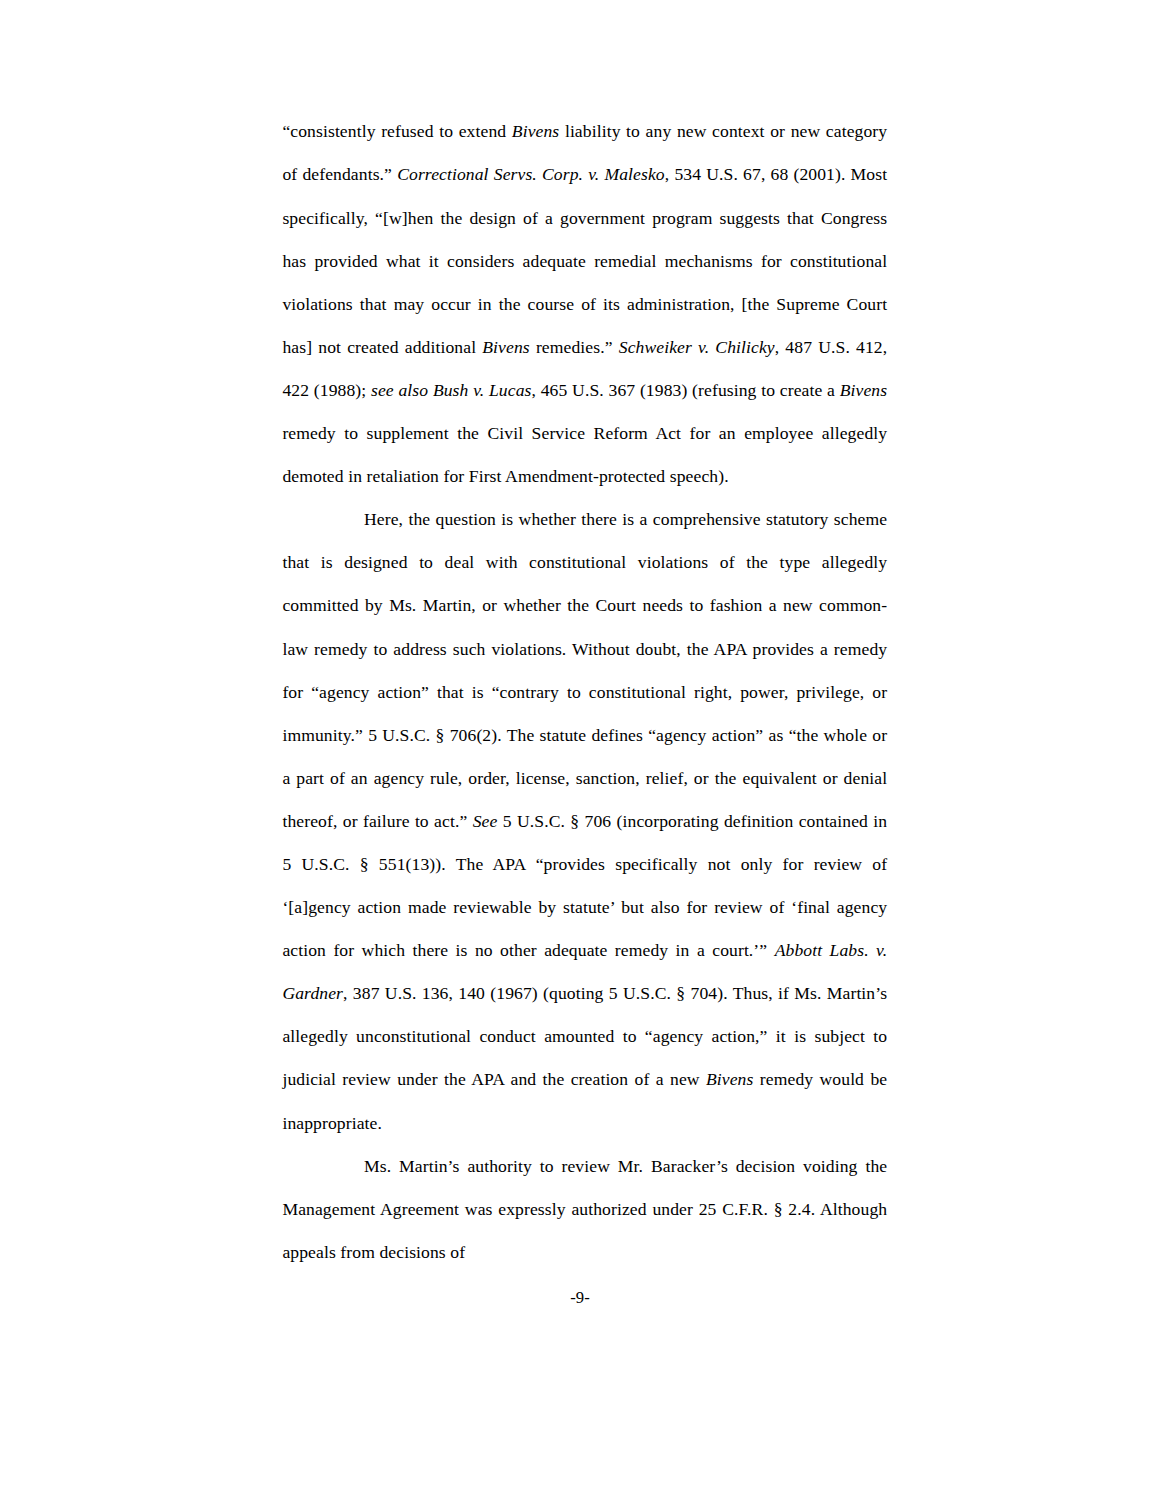“consistently refused to extend Bivens liability to any new context or new category of defendants.” Correctional Servs. Corp. v. Malesko, 534 U.S. 67, 68 (2001). Most specifically, “[w]hen the design of a government program suggests that Congress has provided what it considers adequate remedial mechanisms for constitutional violations that may occur in the course of its administration, [the Supreme Court has] not created additional Bivens remedies.” Schweiker v. Chilicky, 487 U.S. 412, 422 (1988); see also Bush v. Lucas, 465 U.S. 367 (1983) (refusing to create a Bivens remedy to supplement the Civil Service Reform Act for an employee allegedly demoted in retaliation for First Amendment-protected speech).
Here, the question is whether there is a comprehensive statutory scheme that is designed to deal with constitutional violations of the type allegedly committed by Ms. Martin, or whether the Court needs to fashion a new common-law remedy to address such violations. Without doubt, the APA provides a remedy for “agency action” that is “contrary to constitutional right, power, privilege, or immunity.” 5 U.S.C. § 706(2). The statute defines “agency action” as “the whole or a part of an agency rule, order, license, sanction, relief, or the equivalent or denial thereof, or failure to act.” See 5 U.S.C. § 706 (incorporating definition contained in 5 U.S.C. § 551(13)). The APA “provides specifically not only for review of ‘[a]gency action made reviewable by statute’ but also for review of ‘final agency action for which there is no other adequate remedy in a court.’” Abbott Labs. v. Gardner, 387 U.S. 136, 140 (1967) (quoting 5 U.S.C. § 704). Thus, if Ms. Martin’s allegedly unconstitutional conduct amounted to “agency action,” it is subject to judicial review under the APA and the creation of a new Bivens remedy would be inappropriate.
Ms. Martin’s authority to review Mr. Baracker’s decision voiding the Management Agreement was expressly authorized under 25 C.F.R. § 2.4. Although appeals from decisions of
-9-